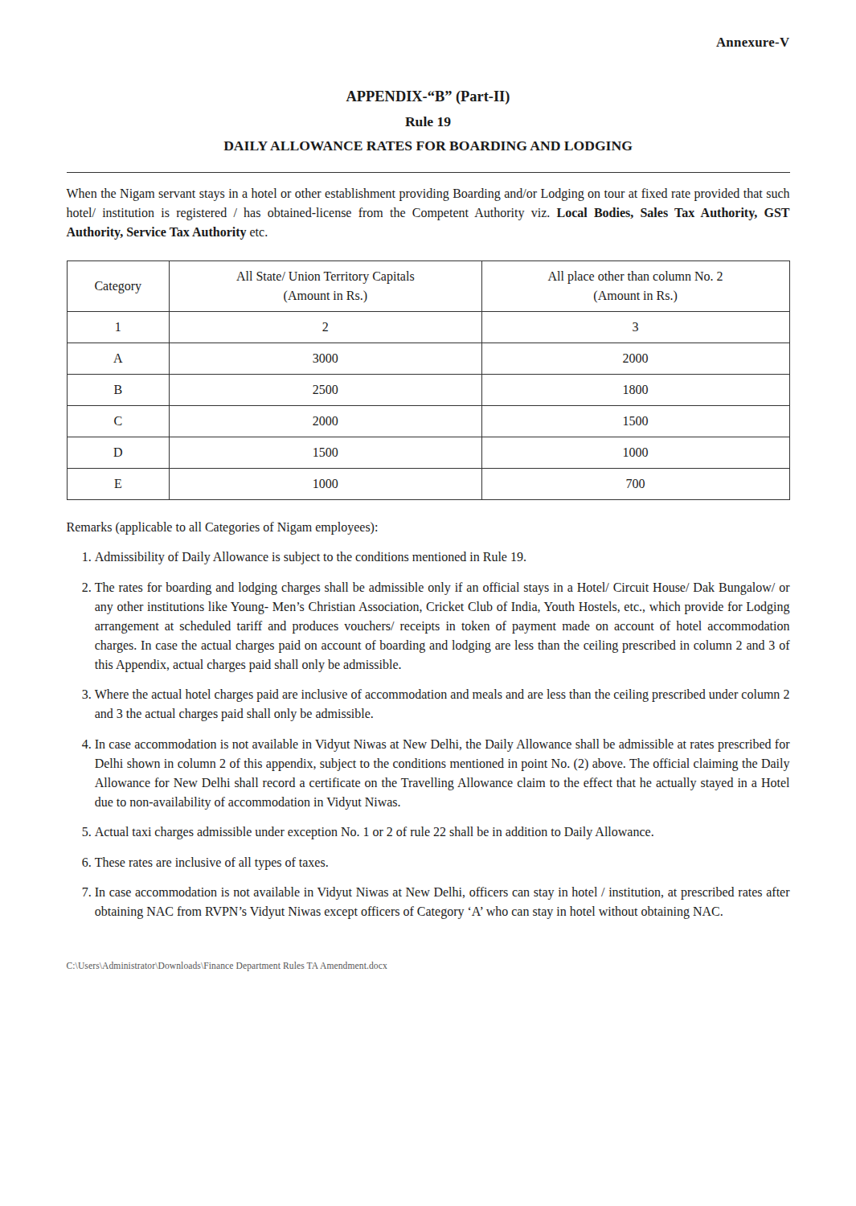Annexure-V
APPENDIX-“B” (Part-II)
Rule 19
DAILY ALLOWANCE RATES FOR BOARDING AND LODGING
When the Nigam servant stays in a hotel or other establishment providing Boarding and/or Lodging on tour at fixed rate provided that such hotel/ institution is registered / has obtained-license from the Competent Authority viz. Local Bodies, Sales Tax Authority, GST Authority, Service Tax Authority etc.
| Category | All State/ Union Territory Capitals (Amount in Rs.) | All place other than column No. 2 (Amount in Rs.) |
| --- | --- | --- |
| 1 | 2 | 3 |
| A | 3000 | 2000 |
| B | 2500 | 1800 |
| C | 2000 | 1500 |
| D | 1500 | 1000 |
| E | 1000 | 700 |
Remarks (applicable to all Categories of Nigam employees):
Admissibility of Daily Allowance is subject to the conditions mentioned in Rule 19.
The rates for boarding and lodging charges shall be admissible only if an official stays in a Hotel/ Circuit House/ Dak Bungalow/ or any other institutions like Young- Men’s Christian Association, Cricket Club of India, Youth Hostels, etc., which provide for Lodging arrangement at scheduled tariff and produces vouchers/ receipts in token of payment made on account of hotel accommodation charges. In case the actual charges paid on account of boarding and lodging are less than the ceiling prescribed in column 2 and 3 of this Appendix, actual charges paid shall only be admissible.
Where the actual hotel charges paid are inclusive of accommodation and meals and are less than the ceiling prescribed under column 2 and 3 the actual charges paid shall only be admissible.
In case accommodation is not available in Vidyut Niwas at New Delhi, the Daily Allowance shall be admissible at rates prescribed for Delhi shown in column 2 of this appendix, subject to the conditions mentioned in point No. (2) above. The official claiming the Daily Allowance for New Delhi shall record a certificate on the Travelling Allowance claim to the effect that he actually stayed in a Hotel due to non-availability of accommodation in Vidyut Niwas.
Actual taxi charges admissible under exception No. 1 or 2 of rule 22 shall be in addition to Daily Allowance.
These rates are inclusive of all types of taxes.
In case accommodation is not available in Vidyut Niwas at New Delhi, officers can stay in hotel / institution, at prescribed rates after obtaining NAC from RVPN’s Vidyut Niwas except officers of Category ‘A’ who can stay in hotel without obtaining NAC.
C:\Users\Administrator\Downloads\Finance Department Rules TA Amendment.docx